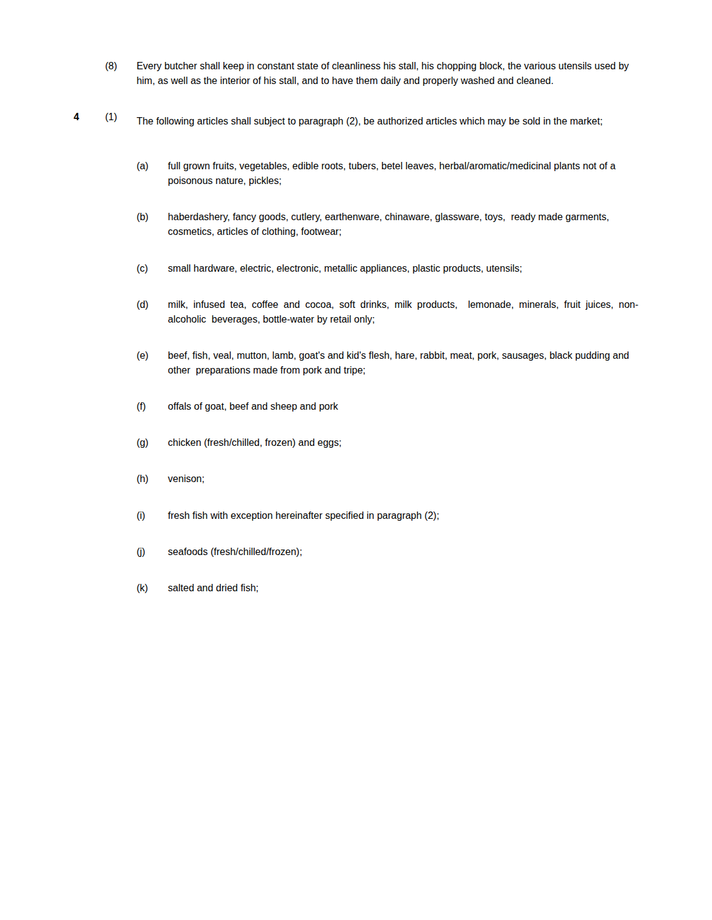(8)
Every butcher shall keep in constant state of cleanliness his stall, his chopping block, the various utensils used by him, as well as the interior of his stall, and to have them daily and properly washed and cleaned.
4
(1)
The following articles shall subject to paragraph (2), be authorized articles which may be sold in the market;
(a)
full grown fruits, vegetables, edible roots, tubers, betel leaves, herbal/aromatic/medicinal plants not of a poisonous nature, pickles;
(b)
haberdashery, fancy goods, cutlery, earthenware, chinaware, glassware, toys, ready made garments, cosmetics, articles of clothing, footwear;
(c)
small hardware, electric, electronic, metallic appliances, plastic products, utensils;
(d)
milk, infused tea, coffee and cocoa, soft drinks, milk products, lemonade, minerals, fruit juices, non-alcoholic beverages, bottle-water by retail only;
(e)
beef, fish, veal, mutton, lamb, goat's and kid's flesh, hare, rabbit, meat, pork, sausages, black pudding and other preparations made from pork and tripe;
(f)
offals of goat, beef and sheep and pork
(g)
chicken (fresh/chilled, frozen) and eggs;
(h)
venison;
(i)
fresh fish with exception hereinafter specified in paragraph (2);
(j)
seafoods (fresh/chilled/frozen);
(k)
salted and dried fish;